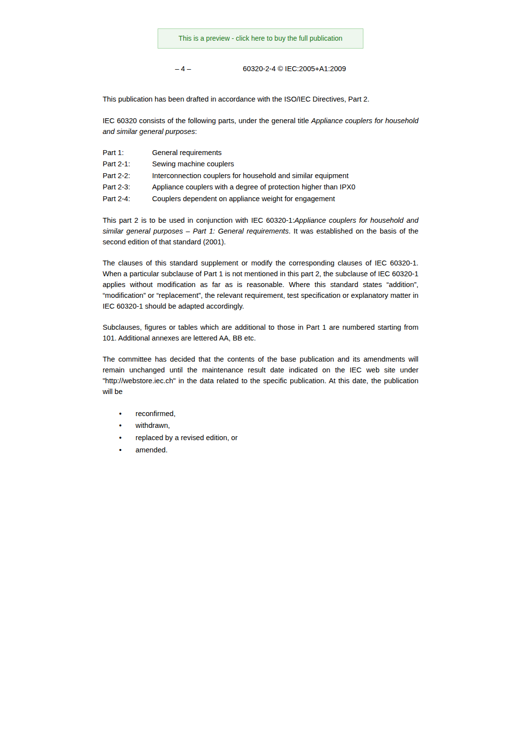This is a preview - click here to buy the full publication
– 4 – 60320-2-4 © IEC:2005+A1:2009
This publication has been drafted in accordance with the ISO/IEC Directives, Part 2.
IEC 60320 consists of the following parts, under the general title Appliance couplers for household and similar general purposes:
Part 1: General requirements
Part 2-1: Sewing machine couplers
Part 2-2: Interconnection couplers for household and similar equipment
Part 2-3: Appliance couplers with a degree of protection higher than IPX0
Part 2-4: Couplers dependent on appliance weight for engagement
This part 2 is to be used in conjunction with IEC 60320-1:Appliance couplers for household and similar general purposes – Part 1: General requirements. It was established on the basis of the second edition of that standard (2001).
The clauses of this standard supplement or modify the corresponding clauses of IEC 60320-1. When a particular subclause of Part 1 is not mentioned in this part 2, the subclause of IEC 60320-1 applies without modification as far as is reasonable. Where this standard states “addition”, “modification” or “replacement”, the relevant requirement, test specification or explanatory matter in IEC 60320-1 should be adapted accordingly.
Subclauses, figures or tables which are additional to those in Part 1 are numbered starting from 101. Additional annexes are lettered AA, BB etc.
The committee has decided that the contents of the base publication and its amendments will remain unchanged until the maintenance result date indicated on the IEC web site under "http://webstore.iec.ch" in the data related to the specific publication. At this date, the publication will be
reconfirmed,
withdrawn,
replaced by a revised edition, or
amended.